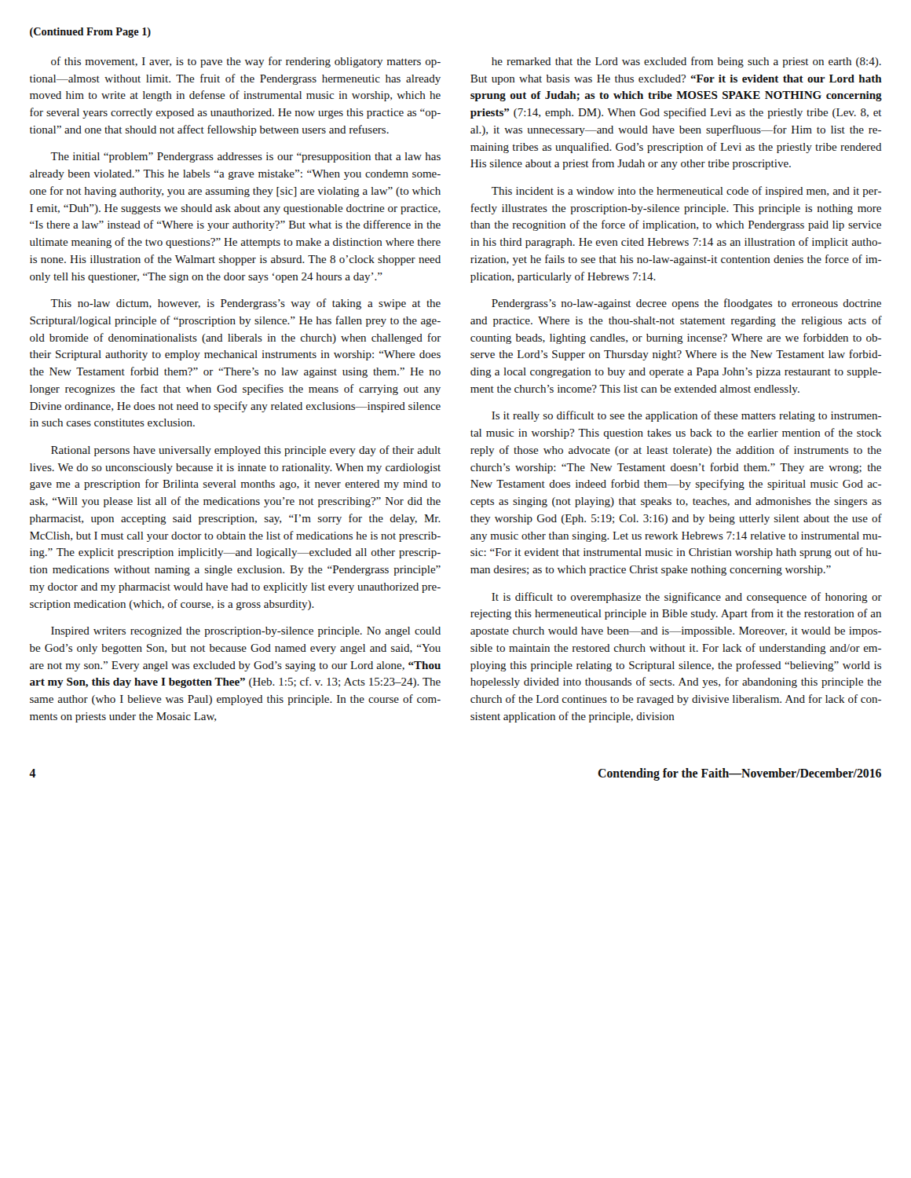(Continued From Page 1)
of this movement, I aver, is to pave the way for rendering obligatory matters optional—almost without limit. The fruit of the Pendergrass hermeneutic has already moved him to write at length in defense of instrumental music in worship, which he for several years correctly exposed as unauthorized. He now urges this practice as “optional” and one that should not affect fellowship between users and refusers.
The initial “problem” Pendergrass addresses is our “presupposition that a law has already been violated.” This he labels “a grave mistake”: “When you condemn someone for not having authority, you are assuming they [sic] are violating a law” (to which I emit, “Duh”). He suggests we should ask about any questionable doctrine or practice, “Is there a law” instead of “Where is your authority?” But what is the difference in the ultimate meaning of the two questions?” He attempts to make a distinction where there is none. His illustration of the Walmart shopper is absurd. The 8 o’clock shopper need only tell his questioner, “The sign on the door says ‘open 24 hours a day’.”
This no-law dictum, however, is Pendergrass’s way of taking a swipe at the Scriptural/logical principle of “proscription by silence.” He has fallen prey to the age-old bromide of denominationalists (and liberals in the church) when challenged for their Scriptural authority to employ mechanical instruments in worship: “Where does the New Testament forbid them?” or “There’s no law against using them.” He no longer recognizes the fact that when God specifies the means of carrying out any Divine ordinance, He does not need to specify any related exclusions—inspired silence in such cases constitutes exclusion.
Rational persons have universally employed this principle every day of their adult lives. We do so unconsciously because it is innate to rationality. When my cardiologist gave me a prescription for Brilinta several months ago, it never entered my mind to ask, “Will you please list all of the medications you’re not prescribing?” Nor did the pharmacist, upon accepting said prescription, say, “I’m sorry for the delay, Mr. McClish, but I must call your doctor to obtain the list of medications he is not prescribing.” The explicit prescription implicitly—and logically—excluded all other prescription medications without naming a single exclusion. By the “Pendergrass principle” my doctor and my pharmacist would have had to explicitly list every unauthorized prescription medication (which, of course, is a gross absurdity).
Inspired writers recognized the proscription-by-silence principle. No angel could be God’s only begotten Son, but not because God named every angel and said, “You are not my son.” Every angel was excluded by God’s saying to our Lord alone, “Thou art my Son, this day have I begotten Thee” (Heb. 1:5; cf. v. 13; Acts 15:23–24). The same author (who I believe was Paul) employed this principle. In the course of comments on priests under the Mosaic Law,
he remarked that the Lord was excluded from being such a priest on earth (8:4). But upon what basis was He thus excluded? “For it is evident that our Lord hath sprung out of Judah; as to which tribe MOSES SPAKE NOTHING concerning priests” (7:14, emph. DM). When God specified Levi as the priestly tribe (Lev. 8, et al.), it was unnecessary—and would have been superfluous—for Him to list the remaining tribes as unqualified. God’s prescription of Levi as the priestly tribe rendered His silence about a priest from Judah or any other tribe proscriptive.
This incident is a window into the hermeneutical code of inspired men, and it perfectly illustrates the proscription-by-silence principle. This principle is nothing more than the recognition of the force of implication, to which Pendergrass paid lip service in his third paragraph. He even cited Hebrews 7:14 as an illustration of implicit authorization, yet he fails to see that his no-law-against-it contention denies the force of implication, particularly of Hebrews 7:14.
Pendergrass’s no-law-against decree opens the floodgates to erroneous doctrine and practice. Where is the thou-shalt-not statement regarding the religious acts of counting beads, lighting candles, or burning incense? Where are we forbidden to observe the Lord’s Supper on Thursday night? Where is the New Testament law forbidding a local congregation to buy and operate a Papa John’s pizza restaurant to supplement the church’s income? This list can be extended almost endlessly.
Is it really so difficult to see the application of these matters relating to instrumental music in worship? This question takes us back to the earlier mention of the stock reply of those who advocate (or at least tolerate) the addition of instruments to the church’s worship: “The New Testament doesn’t forbid them.” They are wrong; the New Testament does indeed forbid them—by specifying the spiritual music God accepts as singing (not playing) that speaks to, teaches, and admonishes the singers as they worship God (Eph. 5:19; Col. 3:16) and by being utterly silent about the use of any music other than singing. Let us rework Hebrews 7:14 relative to instrumental music: “For it evident that instrumental music in Christian worship hath sprung out of human desires; as to which practice Christ spake nothing concerning worship.”
It is difficult to overemphasize the significance and consequence of honoring or rejecting this hermeneutical principle in Bible study. Apart from it the restoration of an apostate church would have been—and is—impossible. Moreover, it would be impossible to maintain the restored church without it. For lack of understanding and/or employing this principle relating to Scriptural silence, the professed “believing” world is hopelessly divided into thousands of sects. And yes, for abandoning this principle the church of the Lord continues to be ravaged by divisive liberalism. And for lack of consistent application of the principle, division
4 Contending for the Faith—November/December/2016